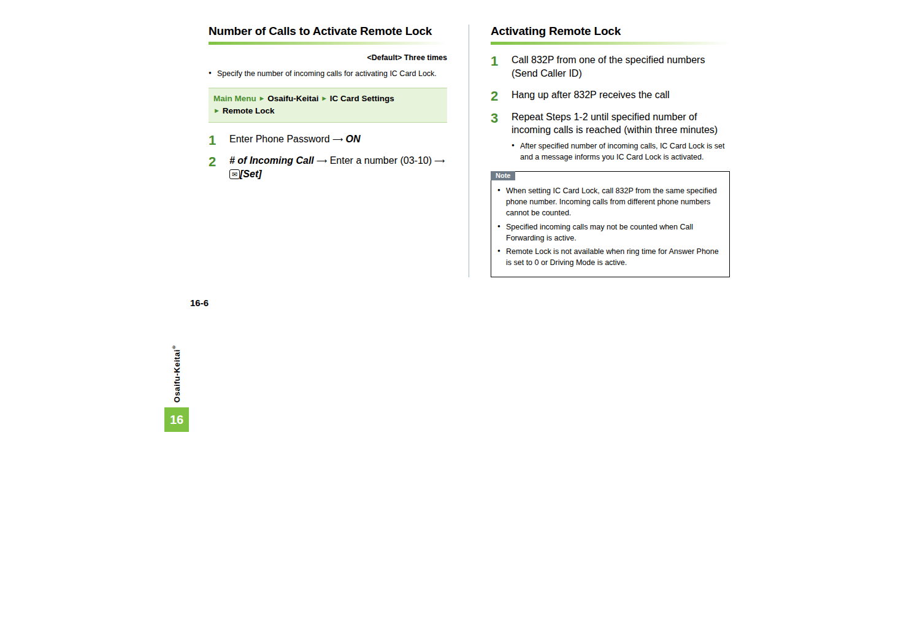Number of Calls to Activate Remote Lock
<Default> Three times
Specify the number of incoming calls for activating IC Card Lock.
Main Menu ► Osaifu-Keitai ► IC Card Settings
► Remote Lock
Enter Phone Password ⟶ ON
# of Incoming Call ⟶ Enter a number (03-10) ⟶
✉[Set]
Activating Remote Lock
Call 832P from one of the specified numbers
(Send Caller ID)
Hang up after 832P receives the call
Repeat Steps 1-2 until specified number of incoming calls is reached (within three minutes)
After specified number of incoming calls, IC Card Lock is set and a message informs you IC Card Lock is activated.
Note
When setting IC Card Lock, call 832P from the same specified phone number. Incoming calls from different phone numbers cannot be counted.
Specified incoming calls may not be counted when Call Forwarding is active.
Remote Lock is not available when ring time for Answer Phone is set to 0 or Driving Mode is active.
Osaifu-Keitai®
16
16-6